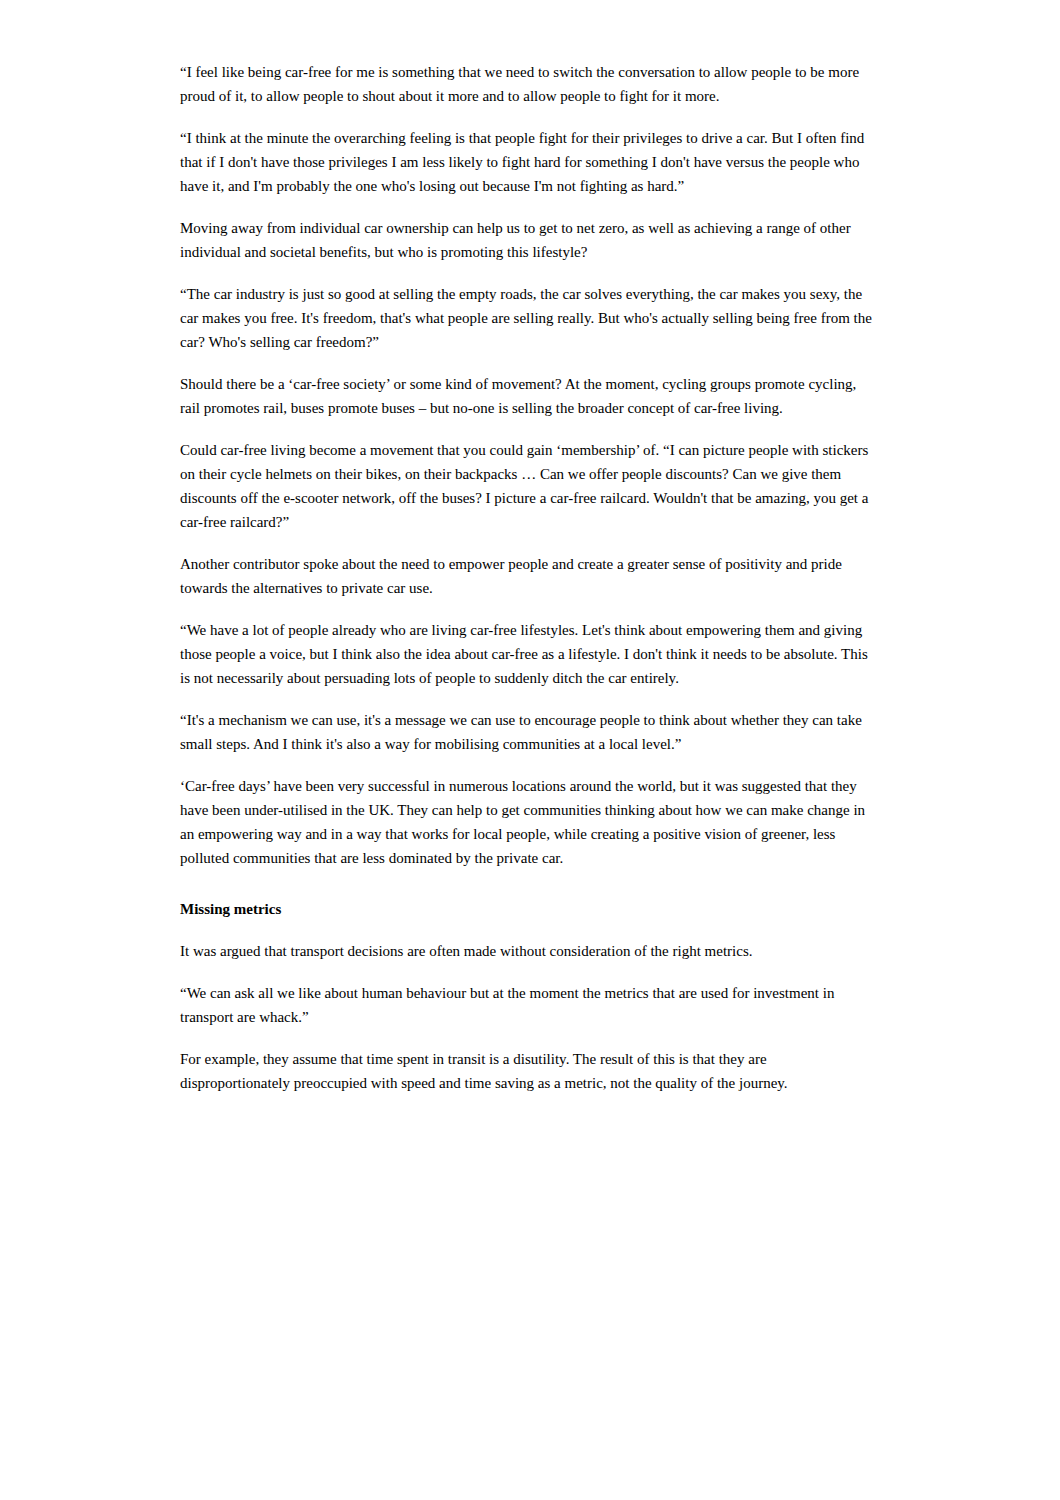“I feel like being car-free for me is something that we need to switch the conversation to allow people to be more proud of it, to allow people to shout about it more and to allow people to fight for it more.
“I think at the minute the overarching feeling is that people fight for their privileges to drive a car. But I often find that if I don't have those privileges I am less likely to fight hard for something I don't have versus the people who have it, and I'm probably the one who's losing out because I'm not fighting as hard.”
Moving away from individual car ownership can help us to get to net zero, as well as achieving a range of other individual and societal benefits, but who is promoting this lifestyle?
“The car industry is just so good at selling the empty roads, the car solves everything, the car makes you sexy, the car makes you free. It's freedom, that's what people are selling really. But who's actually selling being free from the car? Who's selling car freedom?”
Should there be a ‘car-free society’ or some kind of movement? At the moment, cycling groups promote cycling, rail promotes rail, buses promote buses – but no-one is selling the broader concept of car-free living.
Could car-free living become a movement that you could gain ‘membership’ of. “I can picture people with stickers on their cycle helmets on their bikes, on their backpacks … Can we offer people discounts? Can we give them discounts off the e-scooter network, off the buses? I picture a car-free railcard. Wouldn't that be amazing, you get a car-free railcard?”
Another contributor spoke about the need to empower people and create a greater sense of positivity and pride towards the alternatives to private car use.
“We have a lot of people already who are living car-free lifestyles. Let's think about empowering them and giving those people a voice, but I think also the idea about car-free as a lifestyle. I don't think it needs to be absolute. This is not necessarily about persuading lots of people to suddenly ditch the car entirely.
“It's a mechanism we can use, it's a message we can use to encourage people to think about whether they can take small steps. And I think it's also a way for mobilising communities at a local level.”
‘Car-free days’ have been very successful in numerous locations around the world, but it was suggested that they have been under-utilised in the UK. They can help to get communities thinking about how we can make change in an empowering way and in a way that works for local people, while creating a positive vision of greener, less polluted communities that are less dominated by the private car.
Missing metrics
It was argued that transport decisions are often made without consideration of the right metrics.
“We can ask all we like about human behaviour but at the moment the metrics that are used for investment in transport are whack.”
For example, they assume that time spent in transit is a disutility. The result of this is that they are disproportionately preoccupied with speed and time saving as a metric, not the quality of the journey.